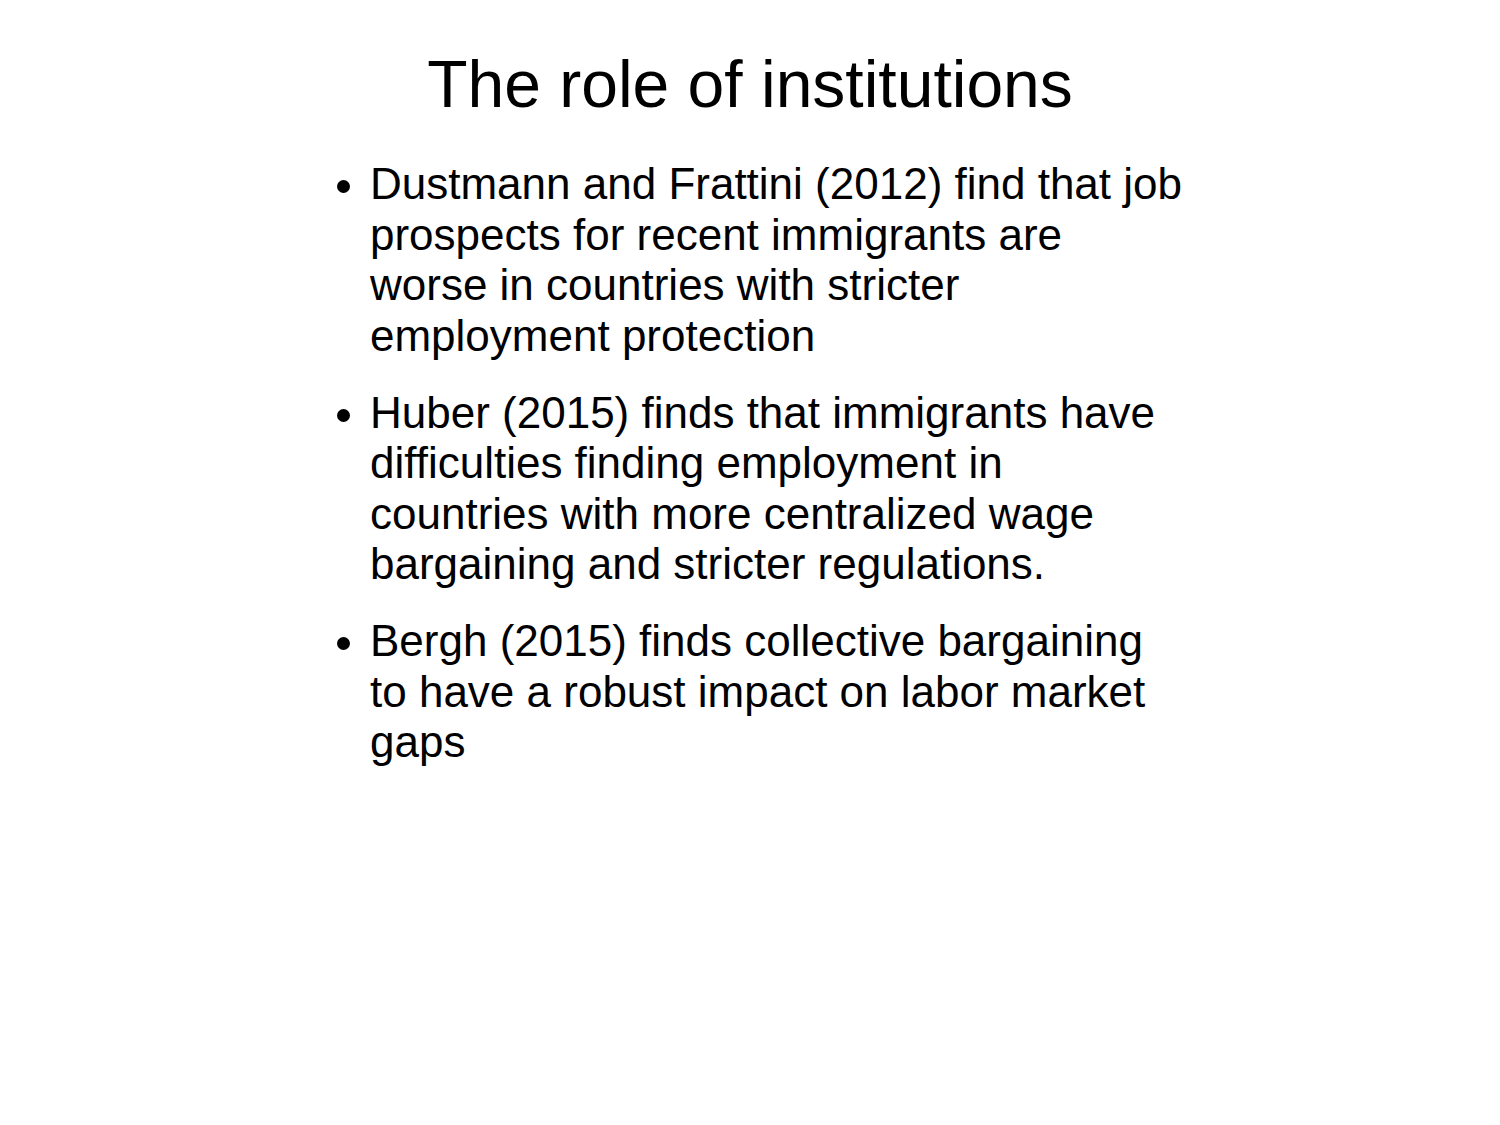The role of institutions
Dustmann and Frattini (2012) find that job prospects for recent immigrants are worse in countries with stricter employment protection
Huber (2015) finds that immigrants have difficulties finding employment in countries with more centralized wage bargaining and stricter regulations.
Bergh (2015) finds collective bargaining to have a robust impact on labor market gaps